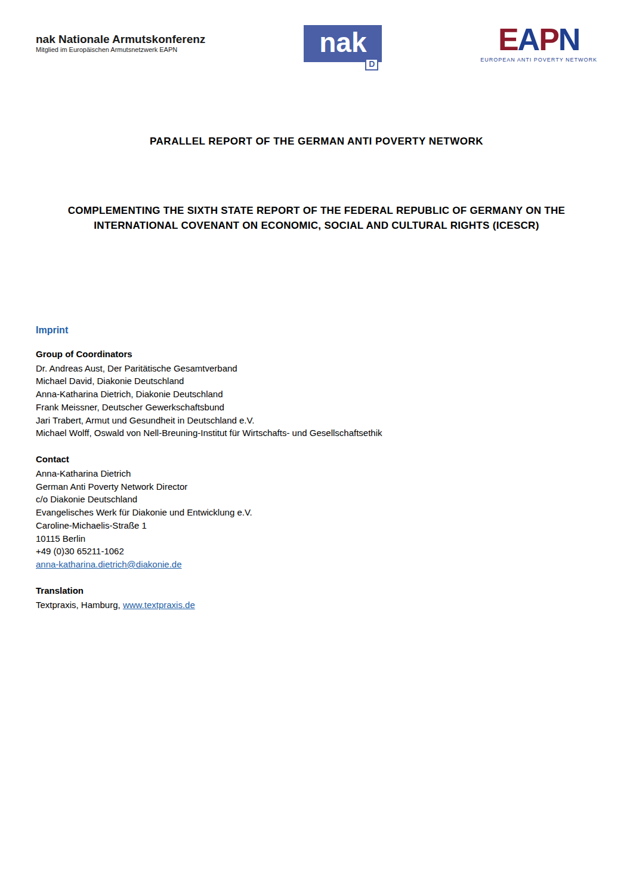nak Nationale Armutskonferenz
Mitglied im Europäischen Armutsnetzwerk EAPN
nakD
EAPN
EUROPEAN ANTI POVERTY NETWORK
Parallel Report of the German Anti Poverty Network
complementing the Sixth State Report of the Federal Republic of Germany on the International Covenant on Economic, Social and Cultural Rights (ICESCR)
Imprint
Group of Coordinators Dr. Andreas Aust, Der Paritätische Gesamtverband
Michael David, Diakonie Deutschland
Anna-Katharina Dietrich, Diakonie Deutschland
Frank Meissner, Deutscher Gewerkschaftsbund
Jari Trabert, Armut und Gesundheit in Deutschland e.V.
Michael Wolff, Oswald von Nell-Breuning-Institut für Wirtschafts- und Gesellschaftsethik
Contact Anna-Katharina Dietrich
German Anti Poverty Network Director
c/o Diakonie Deutschland
Evangelisches Werk für Diakonie und Entwicklung e.V.
Caroline-Michaelis-Straße 1
10115 Berlin
+49 (0)30 65211-1062
anna-katharina.dietrich@diakonie.de
Translation Textpraxis, Hamburg, www.textpraxis.de